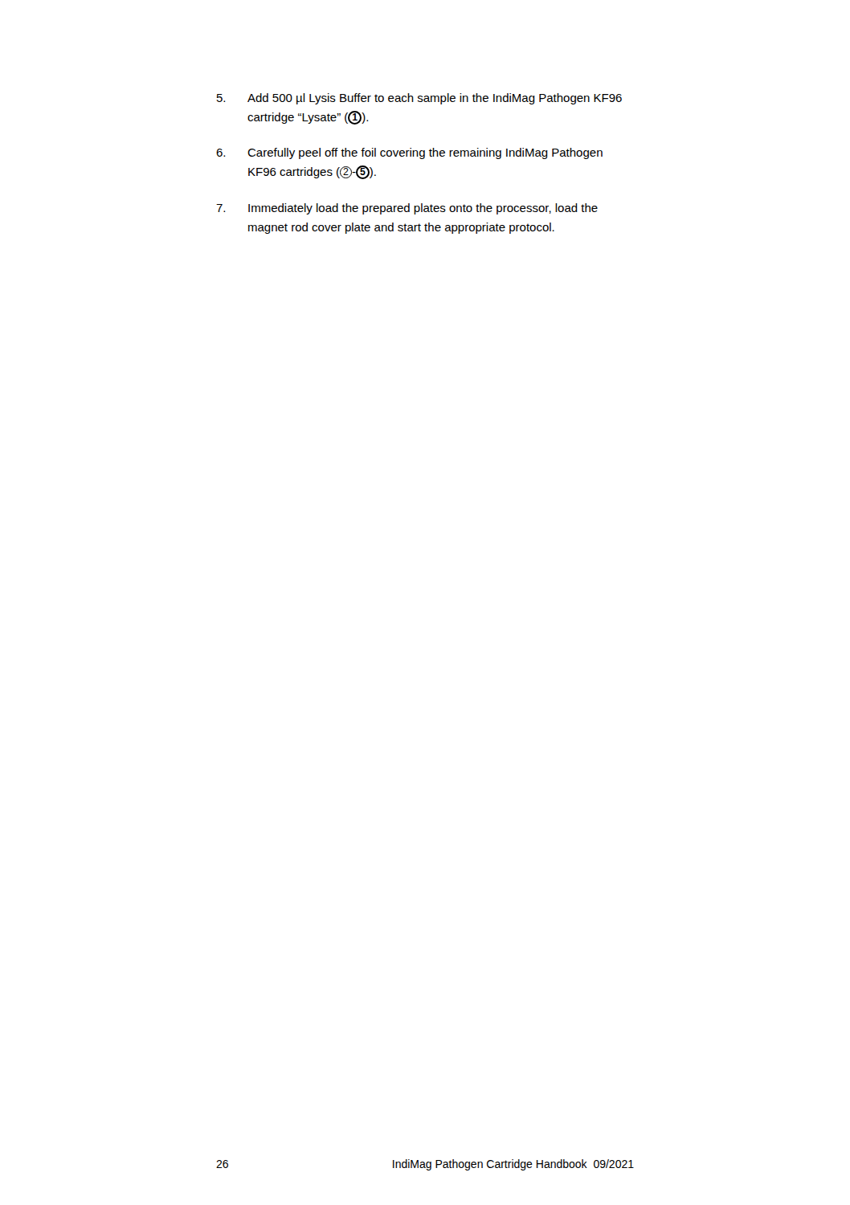5. Add 500 µl Lysis Buffer to each sample in the IndiMag Pathogen KF96 cartridge “Lysate” (1).
6. Carefully peel off the foil covering the remaining IndiMag Pathogen KF96 cartridges (2-5).
7. Immediately load the prepared plates onto the processor, load the magnet rod cover plate and start the appropriate protocol.
26 IndiMag Pathogen Cartridge Handbook 09/2021